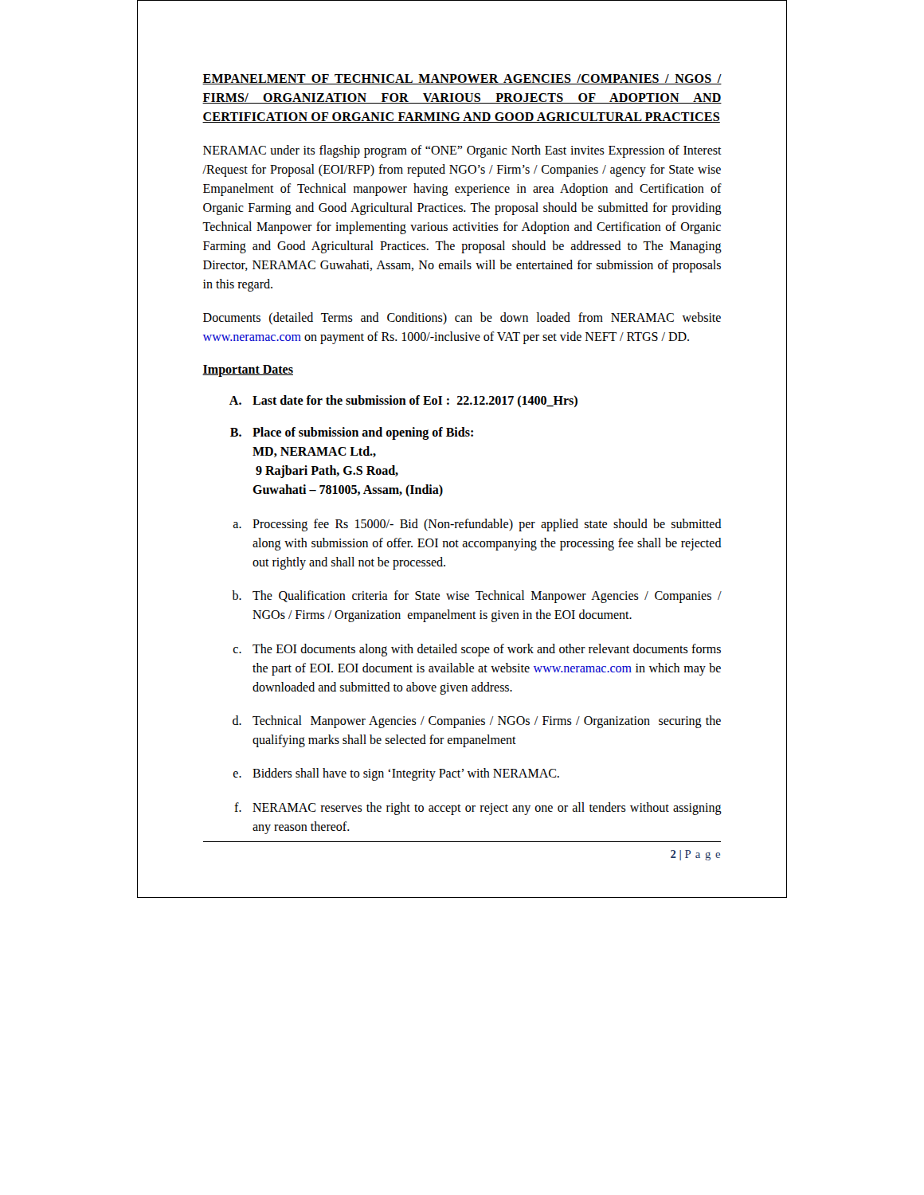EMPANELMENT OF TECHNICAL MANPOWER AGENCIES /COMPANIES / NGOS / FIRMS/ ORGANIZATION FOR VARIOUS PROJECTS OF ADOPTION AND CERTIFICATION OF ORGANIC FARMING AND GOOD AGRICULTURAL PRACTICES
NERAMAC under its flagship program of “ONE” Organic North East invites Expression of Interest /Request for Proposal (EOI/RFP) from reputed NGO’s / Firm’s / Companies / agency for State wise Empanelment of Technical manpower having experience in area Adoption and Certification of Organic Farming and Good Agricultural Practices. The proposal should be submitted for providing Technical Manpower for implementing various activities for Adoption and Certification of Organic Farming and Good Agricultural Practices. The proposal should be addressed to The Managing Director, NERAMAC Guwahati, Assam, No emails will be entertained for submission of proposals in this regard.
Documents (detailed Terms and Conditions) can be down loaded from NERAMAC website www.neramac.com on payment of Rs. 1000/-inclusive of VAT per set vide NEFT / RTGS / DD.
Important Dates
Last date for the submission of EoI : 22.12.2017 (1400_Hrs)
Place of submission and opening of Bids:
MD, NERAMAC Ltd.,
9 Rajbari Path, G.S Road,
Guwahati – 781005, Assam, (India)
Processing fee Rs 15000/- Bid (Non-refundable) per applied state should be submitted along with submission of offer. EOI not accompanying the processing fee shall be rejected out rightly and shall not be processed.
The Qualification criteria for State wise Technical Manpower Agencies / Companies / NGOs / Firms / Organization empanelment is given in the EOI document.
The EOI documents along with detailed scope of work and other relevant documents forms the part of EOI. EOI document is available at website www.neramac.com in which may be downloaded and submitted to above given address.
Technical Manpower Agencies / Companies / NGOs / Firms / Organization securing the qualifying marks shall be selected for empanelment
Bidders shall have to sign ‘Integrity Pact’ with NERAMAC.
NERAMAC reserves the right to accept or reject any one or all tenders without assigning any reason thereof.
2 | P a g e